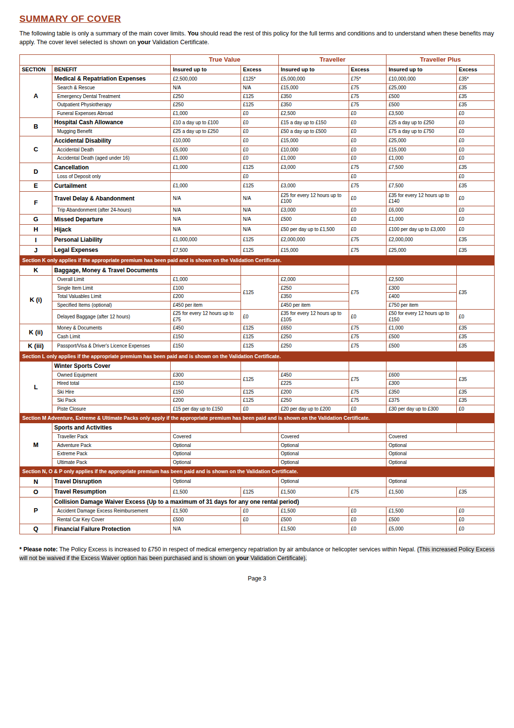Summary of Cover
The following table is only a summary of the main cover limits. You should read the rest of this policy for the full terms and conditions and to understand when these benefits may apply. The cover level selected is shown on your Validation Certificate.
| | | True Value | Traveller | Traveller Plus |
| --- | --- | --- | --- | --- |
| SECTION | BENEFIT | Insured up to | Excess | Insured up to | Excess | Insured up to | Excess |
| A | Medical & Repatriation Expenses | £2,500,000 | £125* | £5,000,000 | £75* | £10,000,000 | £35* |
| Search & Rescue | N/A | N/A | £15,000 | £75 | £25,000 | £35 |
| Emergency Dental Treatment | £250 | £125 | £350 | £75 | £500 | £35 |
| Outpatient Physiotherapy | £250 | £125 | £350 | £75 | £500 | £35 |
| Funeral Expenses Abroad | £1,000 | £0 | £2,500 | £0 | £3,500 | £0 |
| B | Hospital Cash Allowance | £10 a day up to £100 | £0 | £15 a day up to £150 | £0 | £25 a day up to £250 | £0 |
| Mugging Benefit | £25 a day up to £250 | £0 | £50 a day up to £500 | £0 | £75 a day up to £750 | £0 |
| C | Accidental Disability | £10,000 | £0 | £15,000 | £0 | £25,000 | £0 |
| Accidental Death | £5,000 | £0 | £10,000 | £0 | £15,000 | £0 |
| Accidental Death (aged under 16) | £1,000 | £0 | £1,000 | £0 | £1,000 | £0 |
| D | Cancellation | £1,000 | £125 | £3,000 | £75 | £7,500 | £35 |
| Loss of Deposit only | | £0 | | £0 | | £0 |
| E | Curtailment | £1,000 | £125 | £3,000 | £75 | £7,500 | £35 |
| F | Travel Delay & Abandonment | N/A | N/A | £25 for every 12 hours up to £100 | £0 | £35 for every 12 hours up to £140 | £0 |
| Trip Abandonment (after 24-hours) | N/A | N/A | £3,000 | £0 | £6,000 | £0 |
| G | Missed Departure | N/A | N/A | £500 | £0 | £1,000 | £0 |
| H | Hijack | N/A | N/A | £50 per day up to £1,500 | £0 | £100 per day up to £3,000 | £0 |
| I | Personal Liability | £1,000,000 | £125 | £2,000,000 | £75 | £2,000,000 | £35 |
| J | Legal Expenses | £7,500 | £125 | £15,000 | £75 | £25,000 | £35 |
| Section K only applies if the appropriate premium has been paid and is shown on the Validation Certificate. |
| K | Baggage, Money & Travel Documents | | | | | | |
| K (i) | Overall Limit | £1,000 | £125 | £2,000 | £75 | £2,500 | £35 |
| Single Item Limit | £100 | £250 | £300 |
| Total Valuables Limit | £200 | £350 | £400 |
| Specified Items (optional) | £450 per item | £450 per item | £750 per item |
| Delayed Baggage (after 12 hours) | £25 for every 12 hours up to £75 | £0 | £35 for every 12 hours up to £105 | £0 | £50 for every 12 hours up to £150 | £0 |
| K (ii) | Money & Documents | £450 | £125 | £650 | £75 | £1,000 | £35 |
| Cash Limit | £150 | £125 | £250 | £75 | £500 | £35 |
| K (iii) | Passport/Visa & Driver's Licence Expenses | £150 | £125 | £250 | £75 | £500 | £35 |
| Section L only applies if the appropriate premium has been paid and is shown on the Validation Certificate. |
| L | Winter Sports Cover | | | | | | |
| Owned Equipment | £300 | £125 | £450 | £75 | £600 | £35 |
| Hired total | £150 | £225 | £300 |
| Ski Hire | £150 | £125 | £200 | £75 | £350 | £35 |
| Ski Pack | £200 | £125 | £250 | £75 | £375 | £35 |
| Piste Closure | £15 per day up to £150 | £0 | £20 per day up to £200 | £0 | £30 per day up to £300 | £0 |
| Section M Adventure, Extreme & Ultimate Packs only apply if the appropriate premium has been paid and is shown on the Validation Certificate. |
| M | Sports and Activities | | | | | | |
| Traveller Pack | Covered | Covered | Covered |
| Adventure Pack | Optional | Optional | Optional |
| Extreme Pack | Optional | Optional | Optional |
| Ultimate Pack | Optional | Optional | Optional |
| Section N, O & P only applies if the appropriate premium has been paid and is shown on the Validation Certificate. |
| N | Travel Disruption | Optional | Optional | Optional |
| O | Travel Resumption | £1,500 | £125 | £1,500 | £75 | £1,500 | £35 |
| P | Collision Damage Waiver Excess (Up to a maximum of 31 days for any one rental period) |
| Accident Damage Excess Reimbursement | £1,500 | £0 | £1,500 | £0 | £1,500 | £0 |
| Rental Car Key Cover | £500 | £0 | £500 | £0 | £500 | £0 |
| Q | Financial Failure Protection | N/A | | £1,500 | £0 | £5,000 | £0 |
* Please note: The Policy Excess is increased to £750 in respect of medical emergency repatriation by air ambulance or helicopter services within Nepal. (This increased Policy Excess will not be waived if the Excess Waiver option has been purchased and is shown on your Validation Certificate).
Page 3